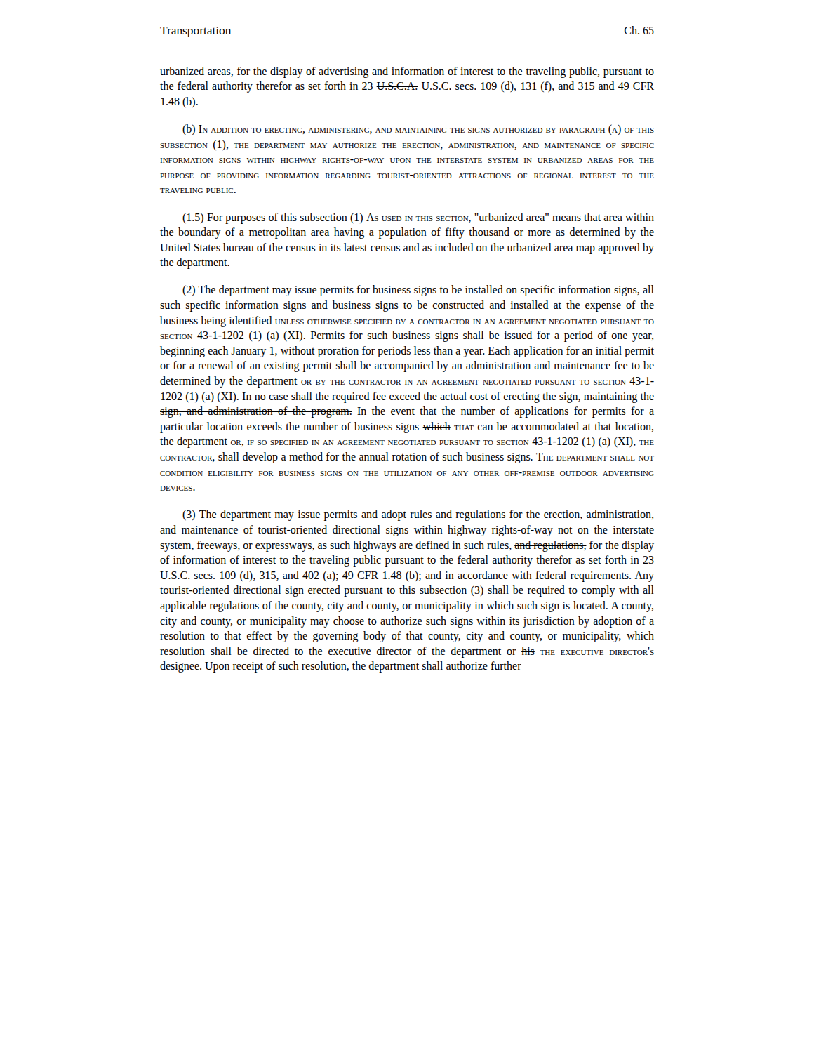Transportation Ch. 65
urbanized areas, for the display of advertising and information of interest to the traveling public, pursuant to the federal authority therefor as set forth in 23 U.S.C.A. U.S.C. secs. 109 (d), 131 (f), and 315 and 49 CFR 1.48 (b).
(b) In addition to erecting, administering, and maintaining the signs authorized by paragraph (a) of this subsection (1), the department may authorize the erection, administration, and maintenance of specific information signs within highway rights-of-way upon the interstate system in urbanized areas for the purpose of providing information regarding tourist-oriented attractions of regional interest to the traveling public.
(1.5) For purposes of this subsection (1) As used in this section, "urbanized area" means that area within the boundary of a metropolitan area having a population of fifty thousand or more as determined by the United States bureau of the census in its latest census and as included on the urbanized area map approved by the department.
(2) The department may issue permits for business signs to be installed on specific information signs, all such specific information signs and business signs to be constructed and installed at the expense of the business being identified unless otherwise specified by a contractor in an agreement negotiated pursuant to section 43-1-1202 (1) (a) (XI). Permits for such business signs shall be issued for a period of one year, beginning each January 1, without proration for periods less than a year. Each application for an initial permit or for a renewal of an existing permit shall be accompanied by an administration and maintenance fee to be determined by the department or by the contractor in an agreement negotiated pursuant to section 43-1-1202 (1) (a) (XI). In no case shall the required fee exceed the actual cost of erecting the sign, maintaining the sign, and administration of the program. In the event that the number of applications for permits for a particular location exceeds the number of business signs which that can be accommodated at that location, the department or, if so specified in an agreement negotiated pursuant to section 43-1-1202 (1) (a) (XI), the contractor, shall develop a method for the annual rotation of such business signs. The department shall not condition eligibility for business signs on the utilization of any other off-premise outdoor advertising devices.
(3) The department may issue permits and adopt rules and regulations for the erection, administration, and maintenance of tourist-oriented directional signs within highway rights-of-way not on the interstate system, freeways, or expressways, as such highways are defined in such rules, and regulations, for the display of information of interest to the traveling public pursuant to the federal authority therefor as set forth in 23 U.S.C. secs. 109 (d), 315, and 402 (a); 49 CFR 1.48 (b); and in accordance with federal requirements. Any tourist-oriented directional sign erected pursuant to this subsection (3) shall be required to comply with all applicable regulations of the county, city and county, or municipality in which such sign is located. A county, city and county, or municipality may choose to authorize such signs within its jurisdiction by adoption of a resolution to that effect by the governing body of that county, city and county, or municipality, which resolution shall be directed to the executive director of the department or his the executive director's designee. Upon receipt of such resolution, the department shall authorize further